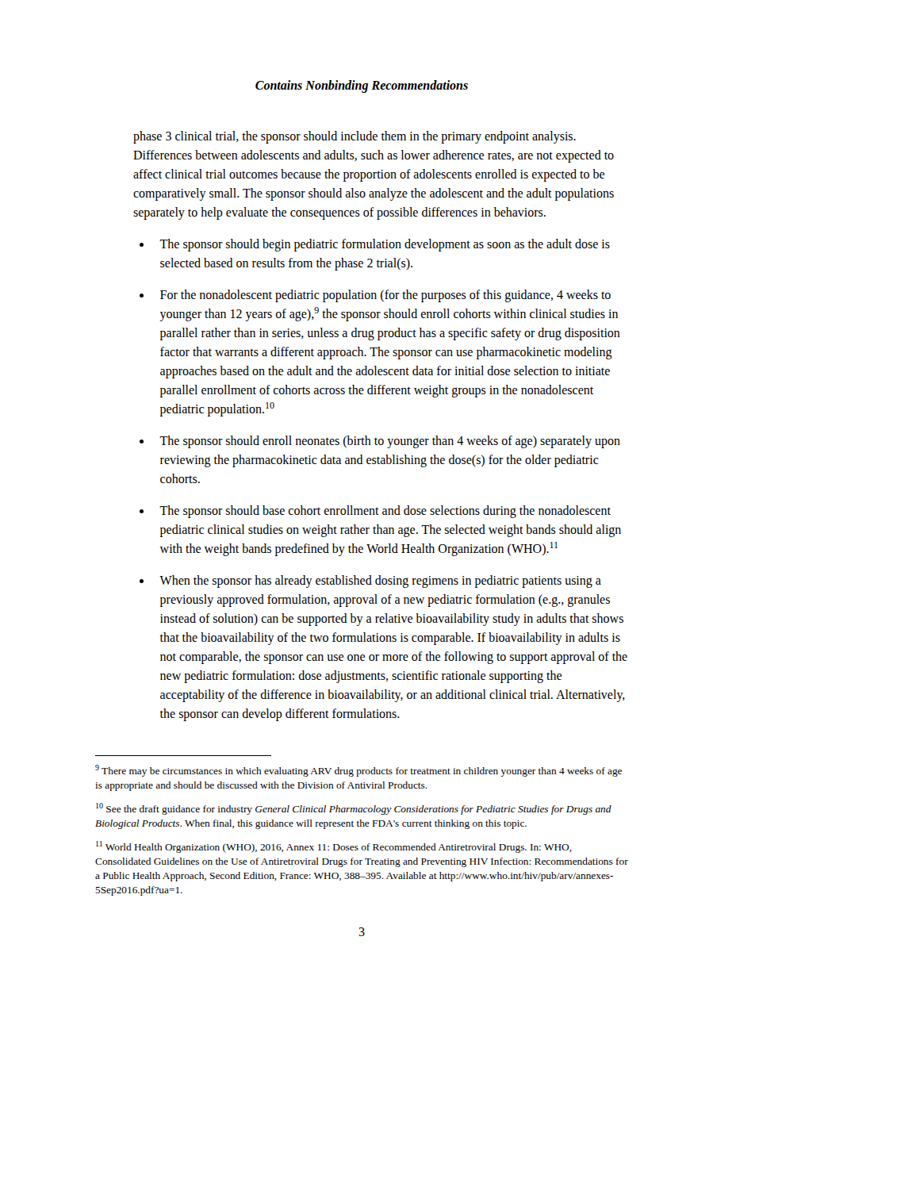Contains Nonbinding Recommendations
phase 3 clinical trial, the sponsor should include them in the primary endpoint analysis. Differences between adolescents and adults, such as lower adherence rates, are not expected to affect clinical trial outcomes because the proportion of adolescents enrolled is expected to be comparatively small. The sponsor should also analyze the adolescent and the adult populations separately to help evaluate the consequences of possible differences in behaviors.
The sponsor should begin pediatric formulation development as soon as the adult dose is selected based on results from the phase 2 trial(s).
For the nonadolescent pediatric population (for the purposes of this guidance, 4 weeks to younger than 12 years of age),9 the sponsor should enroll cohorts within clinical studies in parallel rather than in series, unless a drug product has a specific safety or drug disposition factor that warrants a different approach. The sponsor can use pharmacokinetic modeling approaches based on the adult and the adolescent data for initial dose selection to initiate parallel enrollment of cohorts across the different weight groups in the nonadolescent pediatric population.10
The sponsor should enroll neonates (birth to younger than 4 weeks of age) separately upon reviewing the pharmacokinetic data and establishing the dose(s) for the older pediatric cohorts.
The sponsor should base cohort enrollment and dose selections during the nonadolescent pediatric clinical studies on weight rather than age. The selected weight bands should align with the weight bands predefined by the World Health Organization (WHO).11
When the sponsor has already established dosing regimens in pediatric patients using a previously approved formulation, approval of a new pediatric formulation (e.g., granules instead of solution) can be supported by a relative bioavailability study in adults that shows that the bioavailability of the two formulations is comparable. If bioavailability in adults is not comparable, the sponsor can use one or more of the following to support approval of the new pediatric formulation: dose adjustments, scientific rationale supporting the acceptability of the difference in bioavailability, or an additional clinical trial. Alternatively, the sponsor can develop different formulations.
9 There may be circumstances in which evaluating ARV drug products for treatment in children younger than 4 weeks of age is appropriate and should be discussed with the Division of Antiviral Products.
10 See the draft guidance for industry General Clinical Pharmacology Considerations for Pediatric Studies for Drugs and Biological Products. When final, this guidance will represent the FDA's current thinking on this topic.
11 World Health Organization (WHO), 2016, Annex 11: Doses of Recommended Antiretroviral Drugs. In: WHO, Consolidated Guidelines on the Use of Antiretroviral Drugs for Treating and Preventing HIV Infection: Recommendations for a Public Health Approach, Second Edition, France: WHO, 388–395. Available at http://www.who.int/hiv/pub/arv/annexes-5Sep2016.pdf?ua=1.
3